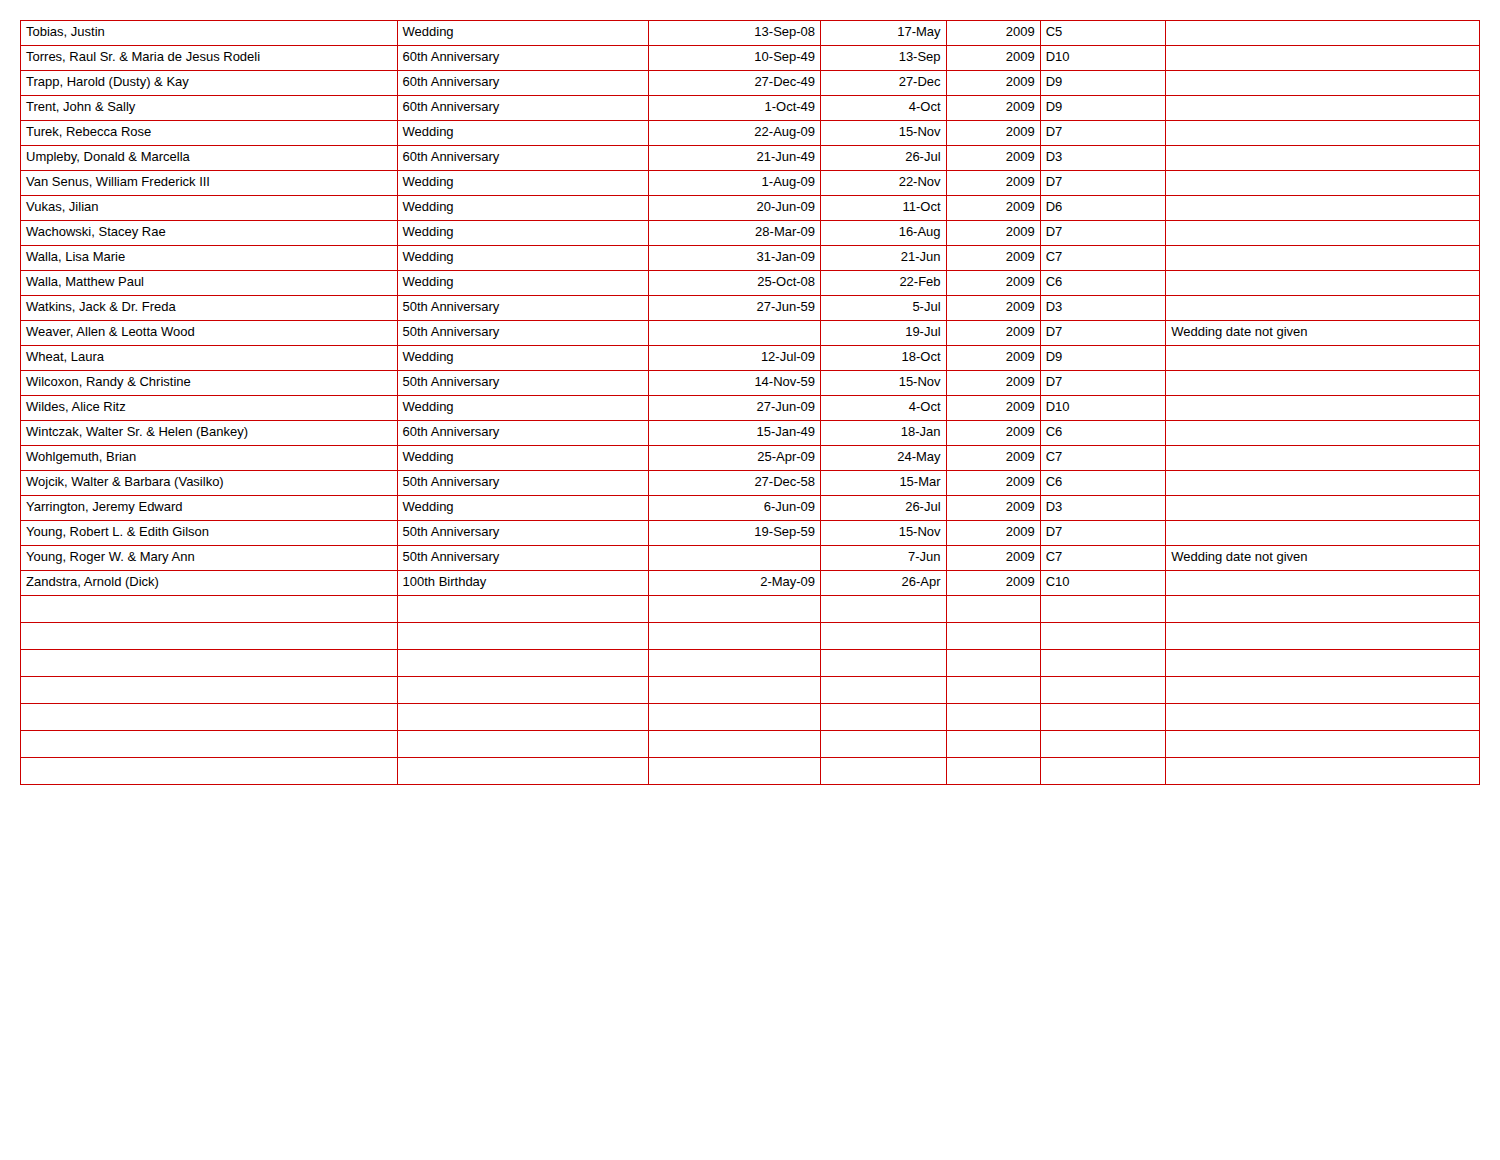| Tobias, Justin | Wedding | 13-Sep-08 | 17-May | 2009 | C5 | |
| Torres, Raul Sr. & Maria de Jesus Rodeli | 60th Anniversary | 10-Sep-49 | 13-Sep | 2009 | D10 | |
| Trapp, Harold (Dusty) & Kay | 60th Anniversary | 27-Dec-49 | 27-Dec | 2009 | D9 | |
| Trent, John & Sally | 60th Anniversary | 1-Oct-49 | 4-Oct | 2009 | D9 | |
| Turek, Rebecca Rose | Wedding | 22-Aug-09 | 15-Nov | 2009 | D7 | |
| Umpleby, Donald & Marcella | 60th Anniversary | 21-Jun-49 | 26-Jul | 2009 | D3 | |
| Van Senus, William Frederick III | Wedding | 1-Aug-09 | 22-Nov | 2009 | D7 | |
| Vukas, Jilian | Wedding | 20-Jun-09 | 11-Oct | 2009 | D6 | |
| Wachowski, Stacey Rae | Wedding | 28-Mar-09 | 16-Aug | 2009 | D7 | |
| Walla, Lisa Marie | Wedding | 31-Jan-09 | 21-Jun | 2009 | C7 | |
| Walla, Matthew Paul | Wedding | 25-Oct-08 | 22-Feb | 2009 | C6 | |
| Watkins, Jack & Dr. Freda | 50th Anniversary | 27-Jun-59 | 5-Jul | 2009 | D3 | |
| Weaver, Allen & Leotta Wood | 50th Anniversary | | 19-Jul | 2009 | D7 | Wedding date not given |
| Wheat, Laura | Wedding | 12-Jul-09 | 18-Oct | 2009 | D9 | |
| Wilcoxon, Randy & Christine | 50th Anniversary | 14-Nov-59 | 15-Nov | 2009 | D7 | |
| Wildes, Alice Ritz | Wedding | 27-Jun-09 | 4-Oct | 2009 | D10 | |
| Wintczak, Walter Sr. & Helen (Bankey) | 60th Anniversary | 15-Jan-49 | 18-Jan | 2009 | C6 | |
| Wohlgemuth, Brian | Wedding | 25-Apr-09 | 24-May | 2009 | C7 | |
| Wojcik, Walter & Barbara (Vasilko) | 50th Anniversary | 27-Dec-58 | 15-Mar | 2009 | C6 | |
| Yarrington, Jeremy Edward | Wedding | 6-Jun-09 | 26-Jul | 2009 | D3 | |
| Young, Robert L. & Edith Gilson | 50th Anniversary | 19-Sep-59 | 15-Nov | 2009 | D7 | |
| Young, Roger W. & Mary Ann | 50th Anniversary | | 7-Jun | 2009 | C7 | Wedding date not given |
| Zandstra, Arnold (Dick) | 100th Birthday | 2-May-09 | 26-Apr | 2009 | C10 | |